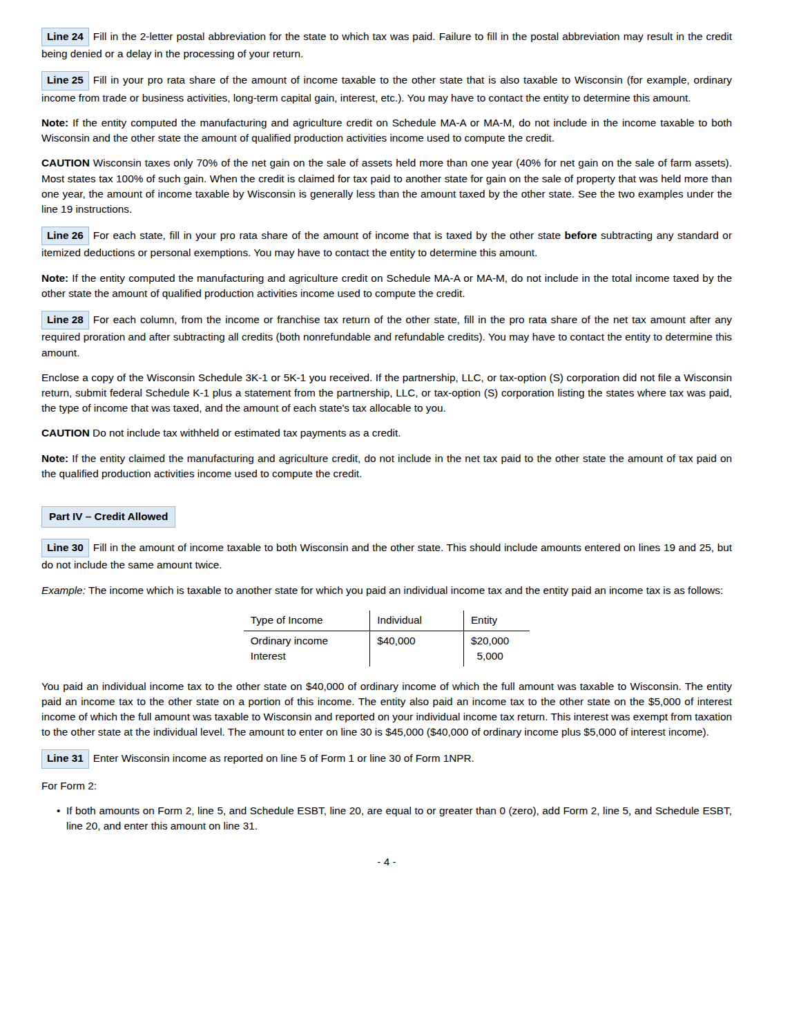Line 24 Fill in the 2-letter postal abbreviation for the state to which tax was paid. Failure to fill in the postal abbreviation may result in the credit being denied or a delay in the processing of your return.
Line 25 Fill in your pro rata share of the amount of income taxable to the other state that is also taxable to Wisconsin (for example, ordinary income from trade or business activities, long-term capital gain, interest, etc.). You may have to contact the entity to determine this amount.
Note: If the entity computed the manufacturing and agriculture credit on Schedule MA-A or MA-M, do not include in the income taxable to both Wisconsin and the other state the amount of qualified production activities income used to compute the credit.
CAUTION Wisconsin taxes only 70% of the net gain on the sale of assets held more than one year (40% for net gain on the sale of farm assets). Most states tax 100% of such gain. When the credit is claimed for tax paid to another state for gain on the sale of property that was held more than one year, the amount of income taxable by Wisconsin is generally less than the amount taxed by the other state. See the two examples under the line 19 instructions.
Line 26 For each state, fill in your pro rata share of the amount of income that is taxed by the other state before subtracting any standard or itemized deductions or personal exemptions. You may have to contact the entity to determine this amount.
Note: If the entity computed the manufacturing and agriculture credit on Schedule MA-A or MA-M, do not include in the total income taxed by the other state the amount of qualified production activities income used to compute the credit.
Line 28 For each column, from the income or franchise tax return of the other state, fill in the pro rata share of the net tax amount after any required proration and after subtracting all credits (both nonrefundable and refundable credits). You may have to contact the entity to determine this amount.
Enclose a copy of the Wisconsin Schedule 3K-1 or 5K-1 you received. If the partnership, LLC, or tax-option (S) corporation did not file a Wisconsin return, submit federal Schedule K-1 plus a statement from the partnership, LLC, or tax-option (S) corporation listing the states where tax was paid, the type of income that was taxed, and the amount of each state's tax allocable to you.
CAUTION Do not include tax withheld or estimated tax payments as a credit.
Note: If the entity claimed the manufacturing and agriculture credit, do not include in the net tax paid to the other state the amount of tax paid on the qualified production activities income used to compute the credit.
Part IV – Credit Allowed
Line 30 Fill in the amount of income taxable to both Wisconsin and the other state. This should include amounts entered on lines 19 and 25, but do not include the same amount twice.
Example: The income which is taxable to another state for which you paid an individual income tax and the entity paid an income tax is as follows:
| Type of Income | Individual | Entity |
| Ordinary income Interest | $40,000 | $20,000 5,000 |
You paid an individual income tax to the other state on $40,000 of ordinary income of which the full amount was taxable to Wisconsin. The entity paid an income tax to the other state on a portion of this income. The entity also paid an income tax to the other state on the $5,000 of interest income of which the full amount was taxable to Wisconsin and reported on your individual income tax return. This interest was exempt from taxation to the other state at the individual level. The amount to enter on line 30 is $45,000 ($40,000 of ordinary income plus $5,000 of interest income).
Line 31 Enter Wisconsin income as reported on line 5 of Form 1 or line 30 of Form 1NPR.
For Form 2:
If both amounts on Form 2, line 5, and Schedule ESBT, line 20, are equal to or greater than 0 (zero), add Form 2, line 5, and Schedule ESBT, line 20, and enter this amount on line 31.
- 4 -